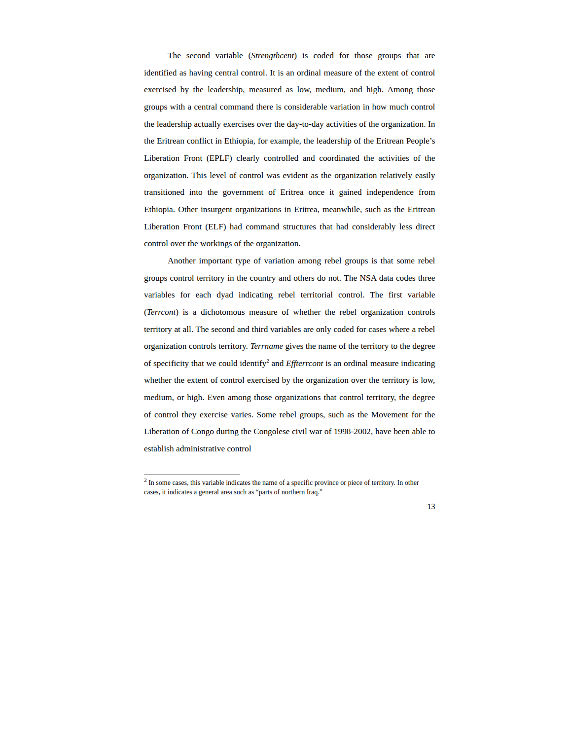The second variable (Strengthcent) is coded for those groups that are identified as having central control. It is an ordinal measure of the extent of control exercised by the leadership, measured as low, medium, and high. Among those groups with a central command there is considerable variation in how much control the leadership actually exercises over the day-to-day activities of the organization. In the Eritrean conflict in Ethiopia, for example, the leadership of the Eritrean People’s Liberation Front (EPLF) clearly controlled and coordinated the activities of the organization. This level of control was evident as the organization relatively easily transitioned into the government of Eritrea once it gained independence from Ethiopia. Other insurgent organizations in Eritrea, meanwhile, such as the Eritrean Liberation Front (ELF) had command structures that had considerably less direct control over the workings of the organization.
Another important type of variation among rebel groups is that some rebel groups control territory in the country and others do not. The NSA data codes three variables for each dyad indicating rebel territorial control. The first variable (Terrcont) is a dichotomous measure of whether the rebel organization controls territory at all. The second and third variables are only coded for cases where a rebel organization controls territory. Terrname gives the name of the territory to the degree of specificity that we could identify2 and Effterrcont is an ordinal measure indicating whether the extent of control exercised by the organization over the territory is low, medium, or high. Even among those organizations that control territory, the degree of control they exercise varies. Some rebel groups, such as the Movement for the Liberation of Congo during the Congolese civil war of 1998-2002, have been able to establish administrative control
2 In some cases, this variable indicates the name of a specific province or piece of territory. In other cases, it indicates a general area such as “parts of northern Iraq.”
13